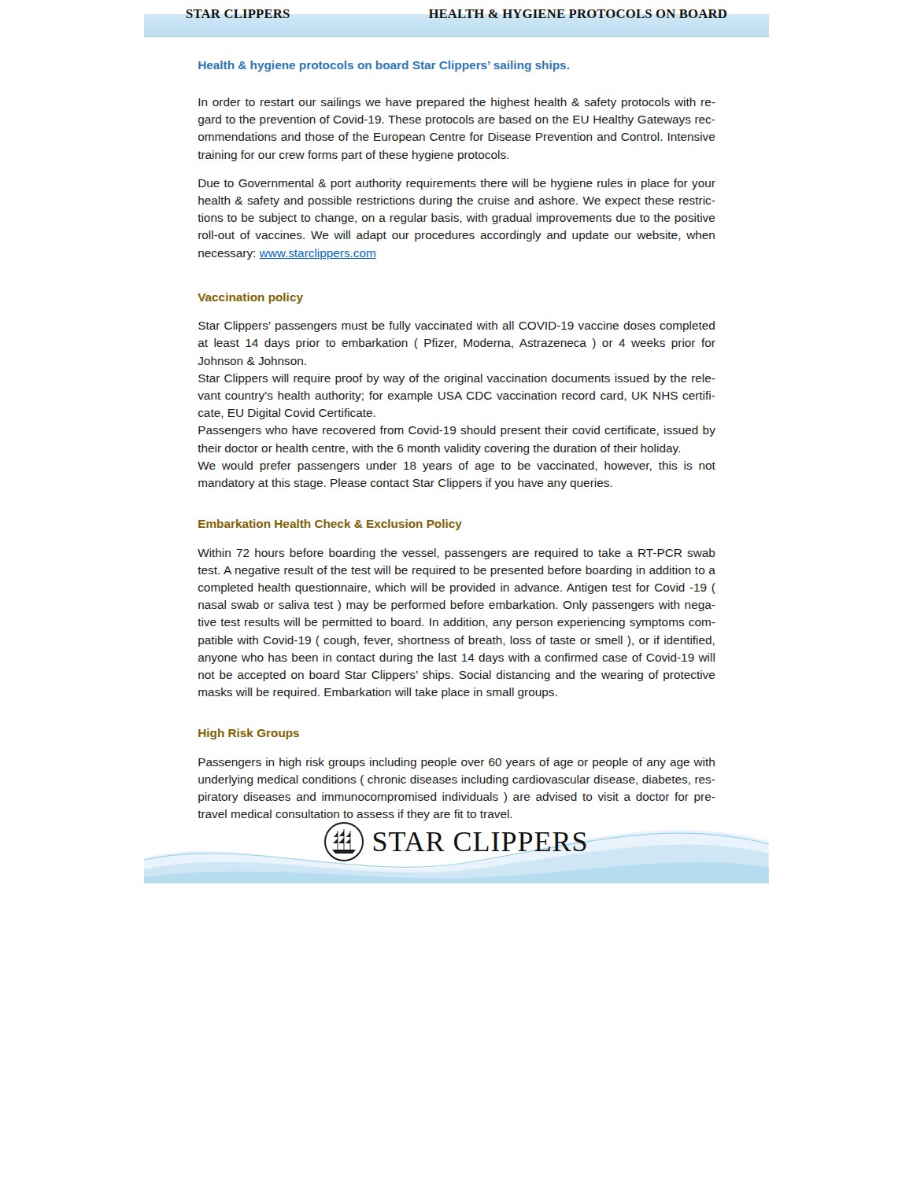STAR CLIPPERS HEALTH & HYGIENE PROTOCOLS ON BOARD
Health & hygiene protocols on board Star Clippers’ sailing ships.
In order to restart our sailings we have prepared the highest health & safety protocols with regard to the prevention of Covid-19. These protocols are based on the EU Healthy Gateways recommendations and those of the European Centre for Disease Prevention and Control. Intensive training for our crew forms part of these hygiene protocols.
Due to Governmental & port authority requirements there will be hygiene rules in place for your health & safety and possible restrictions during the cruise and ashore. We expect these restrictions to be subject to change, on a regular basis, with gradual improvements due to the positive roll-out of vaccines. We will adapt our procedures accordingly and update our website, when necessary: www.starclippers.com
Vaccination policy
Star Clippers’ passengers must be fully vaccinated with all COVID-19 vaccine doses completed at least 14 days prior to embarkation ( Pfizer, Moderna, Astrazeneca ) or 4 weeks prior for Johnson & Johnson.
Star Clippers will require proof by way of the original vaccination documents issued by the relevant country’s health authority; for example USA CDC vaccination record card, UK NHS certificate, EU Digital Covid Certificate.
Passengers who have recovered from Covid-19 should present their covid certificate, issued by their doctor or health centre, with the 6 month validity covering the duration of their holiday.
We would prefer passengers under 18 years of age to be vaccinated, however, this is not mandatory at this stage. Please contact Star Clippers if you have any queries.
Embarkation Health Check & Exclusion Policy
Within 72 hours before boarding the vessel, passengers are required to take a RT-PCR swab test. A negative result of the test will be required to be presented before boarding in addition to a completed health questionnaire, which will be provided in advance. Antigen test for Covid -19 ( nasal swab or saliva test ) may be performed before embarkation. Only passengers with negative test results will be permitted to board. In addition, any person experiencing symptoms compatible with Covid-19 ( cough, fever, shortness of breath, loss of taste or smell ), or if identified, anyone who has been in contact during the last 14 days with a confirmed case of Covid-19 will not be accepted on board Star Clippers’ ships. Social distancing and the wearing of protective masks will be required. Embarkation will take place in small groups.
High Risk Groups
Passengers in high risk groups including people over 60 years of age or people of any age with underlying medical conditions ( chronic diseases including cardiovascular disease, diabetes, respiratory diseases and immunocompromised individuals ) are advised to visit a doctor for pre-travel medical consultation to assess if they are fit to travel.
STAR CLIPPERS